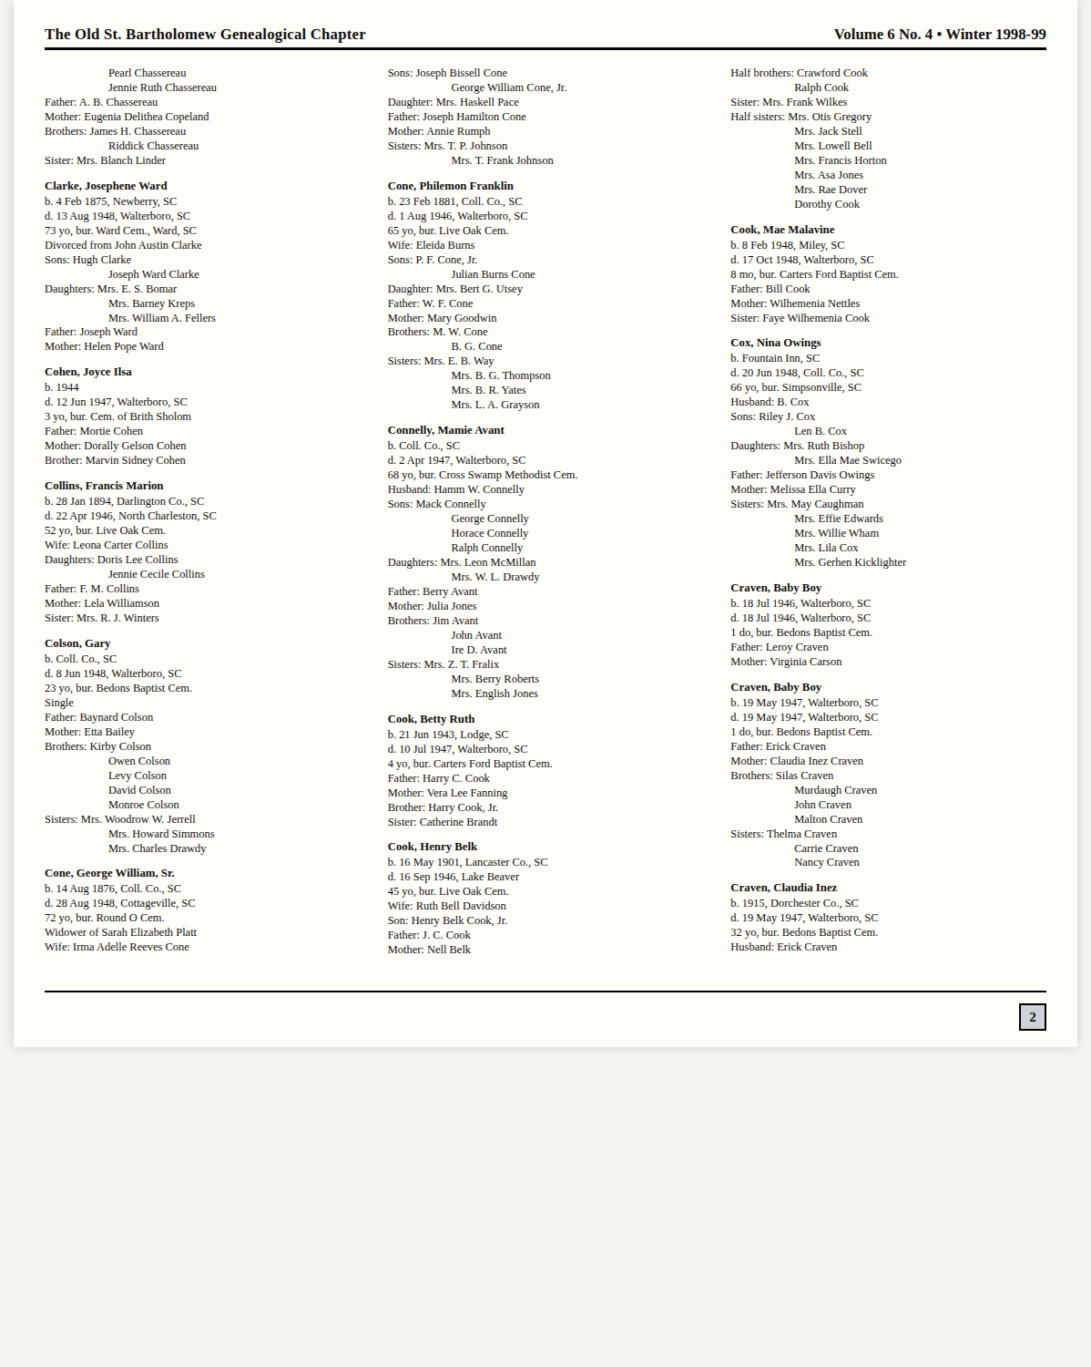The Old St. Bartholomew Genealogical Chapter Volume 6 No. 4 • Winter 1998-99
Pearl Chassereau
Jennie Ruth Chassereau
Father: A. B. Chassereau
Mother: Eugenia Delithea Copeland
Brothers: James H. Chassereau
Riddick Chassereau
Sister: Mrs. Blanch Linder
Clarke, Josephene Ward
b. 4 Feb 1875, Newberry, SC
d. 13 Aug 1948, Walterboro, SC
73 yo, bur. Ward Cem., Ward, SC
Divorced from John Austin Clarke
Sons: Hugh Clarke
Joseph Ward Clarke
Daughters: Mrs. E. S. Bomar
Mrs. Barney Kreps
Mrs. William A. Fellers
Father: Joseph Ward
Mother: Helen Pope Ward
Cohen, Joyce Ilsa
b. 1944
d. 12 Jun 1947, Walterboro, SC
3 yo, bur. Cem. of Brith Sholom
Father: Mortie Cohen
Mother: Dorally Gelson Cohen
Brother: Marvin Sidney Cohen
Collins, Francis Marion
b. 28 Jan 1894, Darlington Co., SC
d. 22 Apr 1946, North Charleston, SC
52 yo, bur. Live Oak Cem.
Wife: Leona Carter Collins
Daughters: Doris Lee Collins
Jennie Cecile Collins
Father: F. M. Collins
Mother: Lela Williamson
Sister: Mrs. R. J. Winters
Colson, Gary
b. Coll. Co., SC
d. 8 Jun 1948, Walterboro, SC
23 yo, bur. Bedons Baptist Cem.
Single
Father: Baynard Colson
Mother: Etta Bailey
Brothers: Kirby Colson
Owen Colson
Levy Colson
David Colson
Monroe Colson
Sisters: Mrs. Woodrow W. Jerrell
Mrs. Howard Simmons
Mrs. Charles Drawdy
Cone, George William, Sr.
b. 14 Aug 1876, Coll. Co., SC
d. 28 Aug 1948, Cottageville, SC
72 yo, bur. Round O Cem.
Widower of Sarah Elizabeth Platt
Wife: Irma Adelle Reeves Cone
Sons: Joseph Bissell Cone
George William Cone, Jr.
Daughter: Mrs. Haskell Pace
Father: Joseph Hamilton Cone
Mother: Annie Rumph
Sisters: Mrs. T. P. Johnson
Mrs. T. Frank Johnson
Cone, Philemon Franklin
b. 23 Feb 1881, Coll. Co., SC
d. 1 Aug 1946, Walterboro, SC
65 yo, bur. Live Oak Cem.
Wife: Eleida Burns
Sons: P. F. Cone, Jr.
Julian Burns Cone
Daughter: Mrs. Bert G. Utsey
Father: W. F. Cone
Mother: Mary Goodwin
Brothers: M. W. Cone
B. G. Cone
Sisters: Mrs. E. B. Way
Mrs. B. G. Thompson
Mrs. B. R. Yates
Mrs. L. A. Grayson
Connelly, Mamie Avant
b. Coll. Co., SC
d. 2 Apr 1947, Walterboro, SC
68 yo, bur. Cross Swamp Methodist Cem.
Husband: Hamm W. Connelly
Sons: Mack Connelly
George Connelly
Horace Connelly
Ralph Connelly
Daughters: Mrs. Leon McMillan
Mrs. W. L. Drawdy
Father: Berry Avant
Mother: Julia Jones
Brothers: Jim Avant
John Avant
Ire D. Avant
Sisters: Mrs. Z. T. Fralix
Mrs. Berry Roberts
Mrs. English Jones
Cook, Betty Ruth
b. 21 Jun 1943, Lodge, SC
d. 10 Jul 1947, Walterboro, SC
4 yo, bur. Carters Ford Baptist Cem.
Father: Harry C. Cook
Mother: Vera Lee Fanning
Brother: Harry Cook, Jr.
Sister: Catherine Brandt
Cook, Henry Belk
b. 16 May 1901, Lancaster Co., SC
d. 16 Sep 1946, Lake Beaver
45 yo, bur. Live Oak Cem.
Wife: Ruth Bell Davidson
Son: Henry Belk Cook, Jr.
Father: J. C. Cook
Mother: Nell Belk
Half brothers: Crawford Cook
Ralph Cook
Sister: Mrs. Frank Wilkes
Half sisters: Mrs. Otis Gregory
Mrs. Jack Stell
Mrs. Lowell Bell
Mrs. Francis Horton
Mrs. Asa Jones
Mrs. Rae Dover
Dorothy Cook
Cook, Mae Malavine
b. 8 Feb 1948, Miley, SC
d. 17 Oct 1948, Walterboro, SC
8 mo, bur. Carters Ford Baptist Cem.
Father: Bill Cook
Mother: Wilhemenia Nettles
Sister: Faye Wilhemenia Cook
Cox, Nina Owings
b. Fountain Inn, SC
d. 20 Jun 1948, Coll. Co., SC
66 yo, bur. Simpsonville, SC
Husband: B. Cox
Sons: Riley J. Cox
Len B. Cox
Daughters: Mrs. Ruth Bishop
Mrs. Ella Mae Swicego
Father: Jefferson Davis Owings
Mother: Melissa Ella Curry
Sisters: Mrs. May Caughman
Mrs. Effie Edwards
Mrs. Willie Wham
Mrs. Lila Cox
Mrs. Gerhen Kicklighter
Craven, Baby Boy
b. 18 Jul 1946, Walterboro, SC
d. 18 Jul 1946, Walterboro, SC
1 do, bur. Bedons Baptist Cem.
Father: Leroy Craven
Mother: Virginia Carson
Craven, Baby Boy
b. 19 May 1947, Walterboro, SC
d. 19 May 1947, Walterboro, SC
1 do, bur. Bedons Baptist Cem.
Father: Erick Craven
Mother: Claudia Inez Craven
Brothers: Silas Craven
Murdaugh Craven
John Craven
Malton Craven
Sisters: Thelma Craven
Carrie Craven
Nancy Craven
Craven, Claudia Inez
b. 1915, Dorchester Co., SC
d. 19 May 1947, Walterboro, SC
32 yo, bur. Bedons Baptist Cem.
Husband: Erick Craven
2